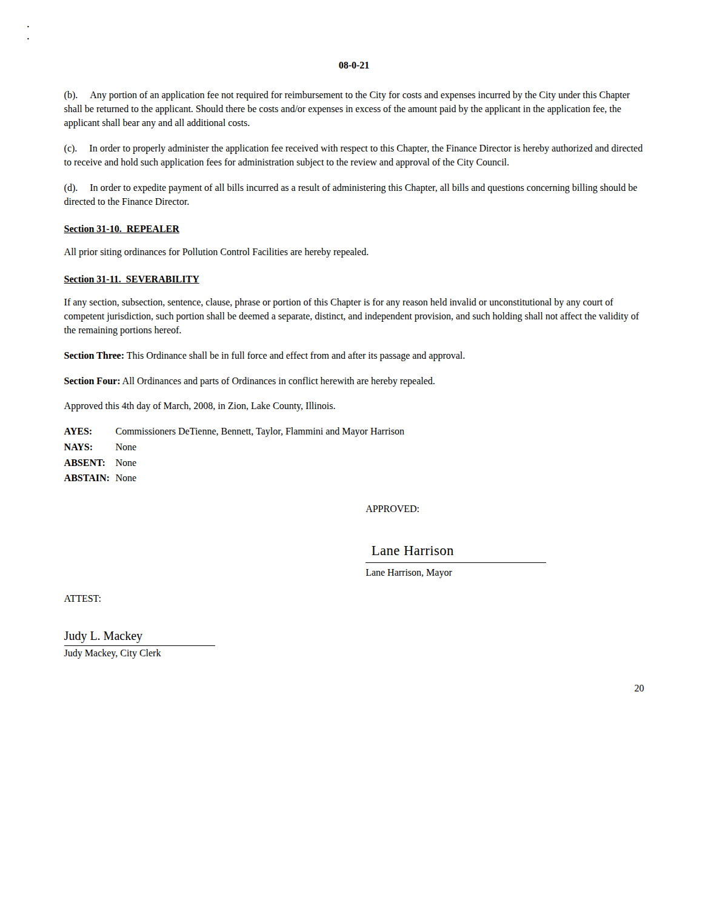·
·
08-0-21
(b). Any portion of an application fee not required for reimbursement to the City for costs and expenses incurred by the City under this Chapter shall be returned to the applicant. Should there be costs and/or expenses in excess of the amount paid by the applicant in the application fee, the applicant shall bear any and all additional costs.
(c). In order to properly administer the application fee received with respect to this Chapter, the Finance Director is hereby authorized and directed to receive and hold such application fees for administration subject to the review and approval of the City Council.
(d). In order to expedite payment of all bills incurred as a result of administering this Chapter, all bills and questions concerning billing should be directed to the Finance Director.
Section 31-10. REPEALER
All prior siting ordinances for Pollution Control Facilities are hereby repealed.
Section 31-11. SEVERABILITY
If any section, subsection, sentence, clause, phrase or portion of this Chapter is for any reason held invalid or unconstitutional by any court of competent jurisdiction, such portion shall be deemed a separate, distinct, and independent provision, and such holding shall not affect the validity of the remaining portions hereof.
Section Three: This Ordinance shall be in full force and effect from and after its passage and approval.
Section Four: All Ordinances and parts of Ordinances in conflict herewith are hereby repealed.
Approved this 4th day of March, 2008, in Zion, Lake County, Illinois.
| AYES: | Commissioners DeTienne, Bennett, Taylor, Flammini and Mayor Harrison |
| NAYS: | None |
| ABSENT: | None |
| ABSTAIN: | None |
APPROVED:
Lane Harrison
Lane Harrison, Mayor
ATTEST:
Judy L. Mackey
Judy Mackey, City Clerk
20